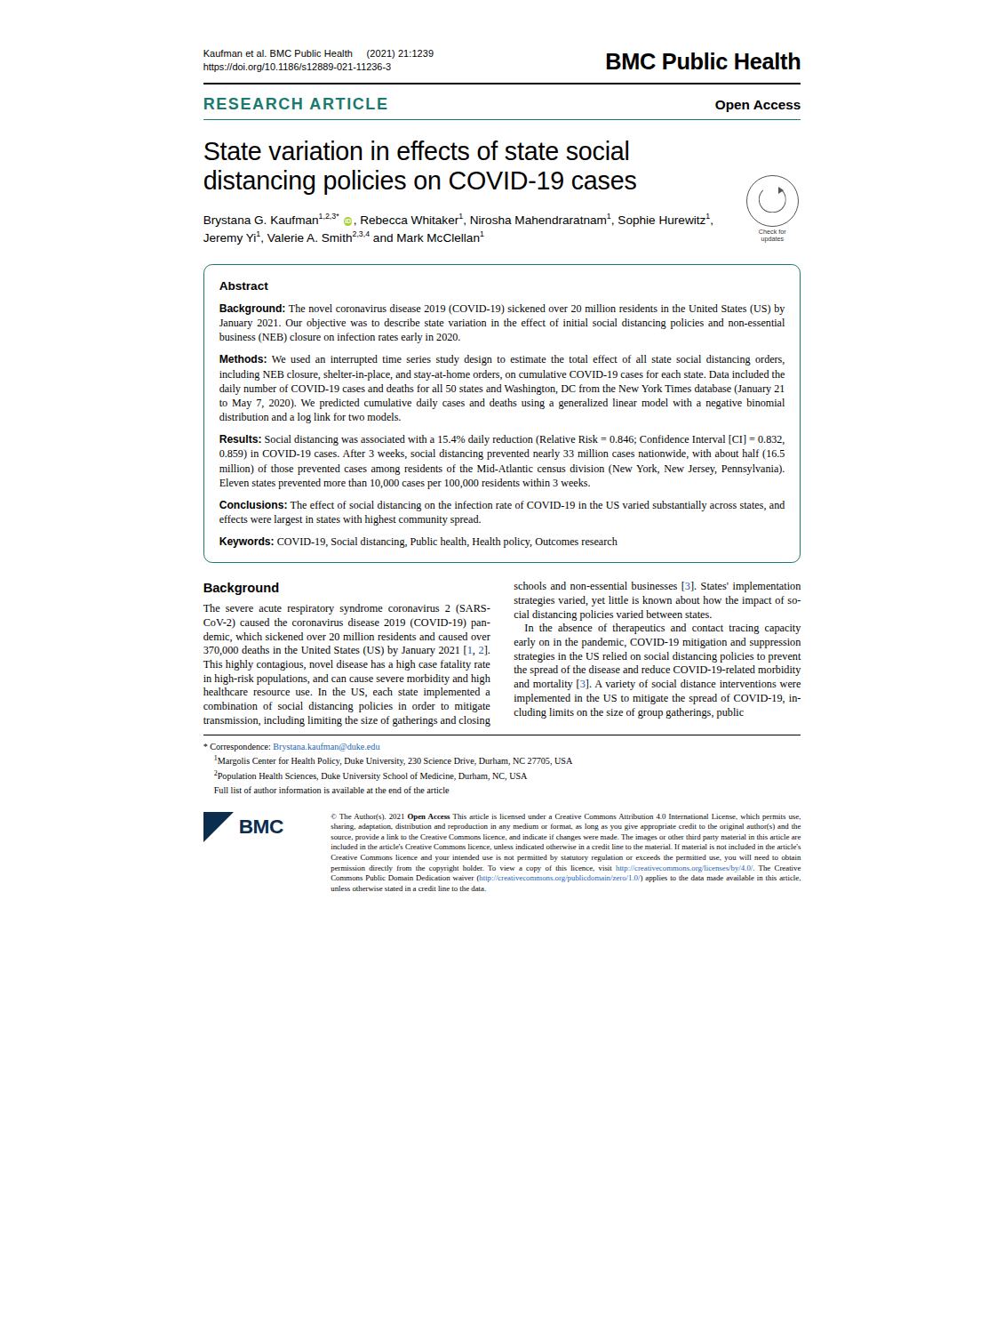Kaufman et al. BMC Public Health (2021) 21:1239
https://doi.org/10.1186/s12889-021-11236-3
BMC Public Health
RESEARCH ARTICLE
Open Access
State variation in effects of state social distancing policies on COVID-19 cases
Check for
updates
Brystana G. Kaufman1,2,3* iD, Rebecca Whitaker1, Nirosha Mahendraratnam1, Sophie Hurewitz1, Jeremy Yi1, Valerie A. Smith2,3,4 and Mark McClellan1
Abstract
Background: The novel coronavirus disease 2019 (COVID-19) sickened over 20 million residents in the United States (US) by January 2021. Our objective was to describe state variation in the effect of initial social distancing policies and non-essential business (NEB) closure on infection rates early in 2020.
Methods: We used an interrupted time series study design to estimate the total effect of all state social distancing orders, including NEB closure, shelter-in-place, and stay-at-home orders, on cumulative COVID-19 cases for each state. Data included the daily number of COVID-19 cases and deaths for all 50 states and Washington, DC from the New York Times database (January 21 to May 7, 2020). We predicted cumulative daily cases and deaths using a generalized linear model with a negative binomial distribution and a log link for two models.
Results: Social distancing was associated with a 15.4% daily reduction (Relative Risk = 0.846; Confidence Interval [CI] = 0.832, 0.859) in COVID-19 cases. After 3 weeks, social distancing prevented nearly 33 million cases nationwide, with about half (16.5 million) of those prevented cases among residents of the Mid-Atlantic census division (New York, New Jersey, Pennsylvania). Eleven states prevented more than 10,000 cases per 100,000 residents within 3 weeks.
Conclusions: The effect of social distancing on the infection rate of COVID-19 in the US varied substantially across states, and effects were largest in states with highest community spread.
Keywords: COVID-19, Social distancing, Public health, Health policy, Outcomes research
Background
The severe acute respiratory syndrome coronavirus 2 (SARS-CoV-2) caused the coronavirus disease 2019 (COVID-19) pandemic, which sickened over 20 million residents and caused over 370,000 deaths in the United States (US) by January 2021 [1, 2]. This highly contagious, novel disease has a high case fatality rate in high-risk populations, and can cause severe morbidity and high healthcare resource use. In the US, each state implemented a combination of social distancing policies in order to mitigate transmission, including limiting the size of gatherings and closing schools and non-essential businesses [3]. States' implementation strategies varied, yet little is known about how the impact of social distancing policies varied between states.
In the absence of therapeutics and contact tracing capacity early on in the pandemic, COVID-19 mitigation and suppression strategies in the US relied on social distancing policies to prevent the spread of the disease and reduce COVID-19-related morbidity and mortality [3]. A variety of social distance interventions were implemented in the US to mitigate the spread of COVID-19, including limits on the size of group gatherings, public
* Correspondence: Brystana.kaufman@duke.edu
1Margolis Center for Health Policy, Duke University, 230 Science Drive, Durham, NC 27705, USA
2Population Health Sciences, Duke University School of Medicine, Durham, NC, USA
Full list of author information is available at the end of the article
BMC
© The Author(s). 2021 Open Access This article is licensed under a Creative Commons Attribution 4.0 International License, which permits use, sharing, adaptation, distribution and reproduction in any medium or format, as long as you give appropriate credit to the original author(s) and the source, provide a link to the Creative Commons licence, and indicate if changes were made. The images or other third party material in this article are included in the article's Creative Commons licence, unless indicated otherwise in a credit line to the material. If material is not included in the article's Creative Commons licence and your intended use is not permitted by statutory regulation or exceeds the permitted use, you will need to obtain permission directly from the copyright holder. To view a copy of this licence, visit http://creativecommons.org/licenses/by/4.0/. The Creative Commons Public Domain Dedication waiver (http://creativecommons.org/publicdomain/zero/1.0/) applies to the data made available in this article, unless otherwise stated in a credit line to the data.